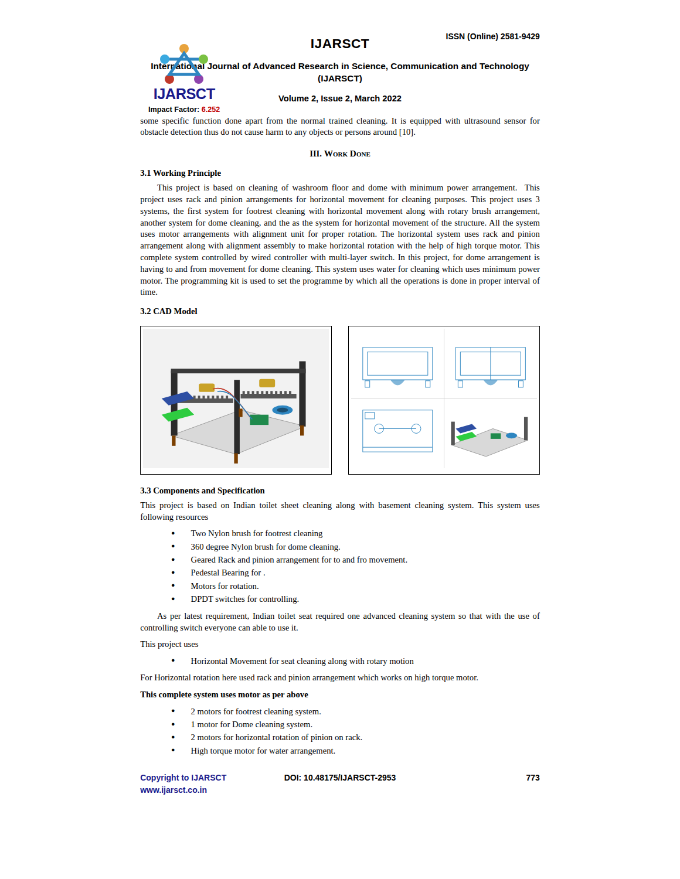ISSN (Online) 2581-9429
IJARSCT
Impact Factor: 6.252
IJARSCT
International Journal of Advanced Research in Science, Communication and Technology (IJARSCT)
Volume 2, Issue 2, March 2022
some specific function done apart from the normal trained cleaning. It is equipped with ultrasound sensor for obstacle detection thus do not cause harm to any objects or persons around [10].
III. Work Done
3.1 Working Principle
This project is based on cleaning of washroom floor and dome with minimum power arrangement. This project uses rack and pinion arrangements for horizontal movement for cleaning purposes. This project uses 3 systems, the first system for footrest cleaning with horizontal movement along with rotary brush arrangement, another system for dome cleaning, and the as the system for horizontal movement of the structure. All the system uses motor arrangements with alignment unit for proper rotation. The horizontal system uses rack and pinion arrangement along with alignment assembly to make horizontal rotation with the help of high torque motor. This complete system controlled by wired controller with multi-layer switch. In this project, for dome arrangement is having to and from movement for dome cleaning. This system uses water for cleaning which uses minimum power motor. The programming kit is used to set the programme by which all the operations is done in proper interval of time.
3.2 CAD Model
3.3 Components and Specification
This project is based on Indian toilet sheet cleaning along with basement cleaning system. This system uses following resources
Two Nylon brush for footrest cleaning
360 degree Nylon brush for dome cleaning.
Geared Rack and pinion arrangement for to and fro movement.
Pedestal Bearing for .
Motors for rotation.
DPDT switches for controlling.
As per latest requirement, Indian toilet seat required one advanced cleaning system so that with the use of controlling switch everyone can able to use it.
This project uses
Horizontal Movement for seat cleaning along with rotary motion
For Horizontal rotation here used rack and pinion arrangement which works on high torque motor.
This complete system uses motor as per above
2 motors for footrest cleaning system.
1 motor for Dome cleaning system.
2 motors for horizontal rotation of pinion on rack.
High torque motor for water arrangement.
Copyright to IJARSCT www.ijarsct.co.in
DOI: 10.48175/IJARSCT-2953
773